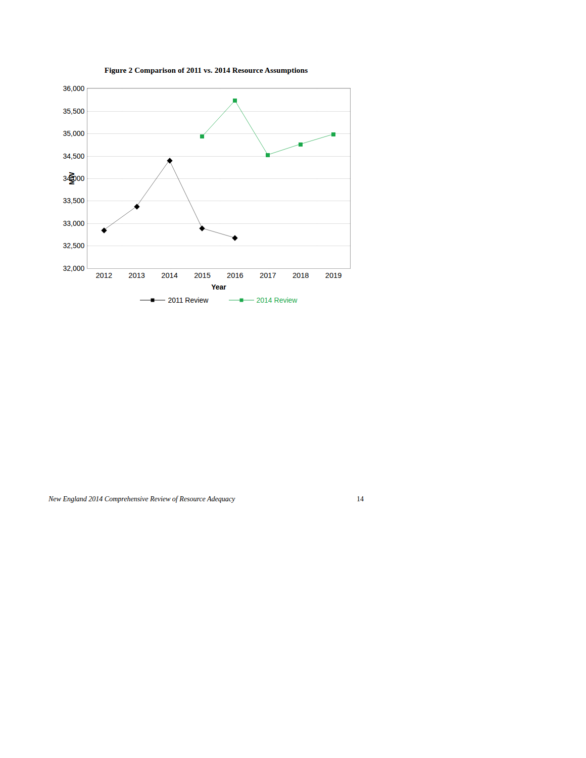Figure 2 Comparison of 2011 vs. 2014 Resource Assumptions
MW
36,000
35,500
35,000
34,500
34,000
33,500
33,000
32,500
32,000
2012
2013
2014
2015
2016
2017
2018
2019
Year
2011 Review 2014 Review
New England 2014 Comprehensive Review of Resource Adequacy 14